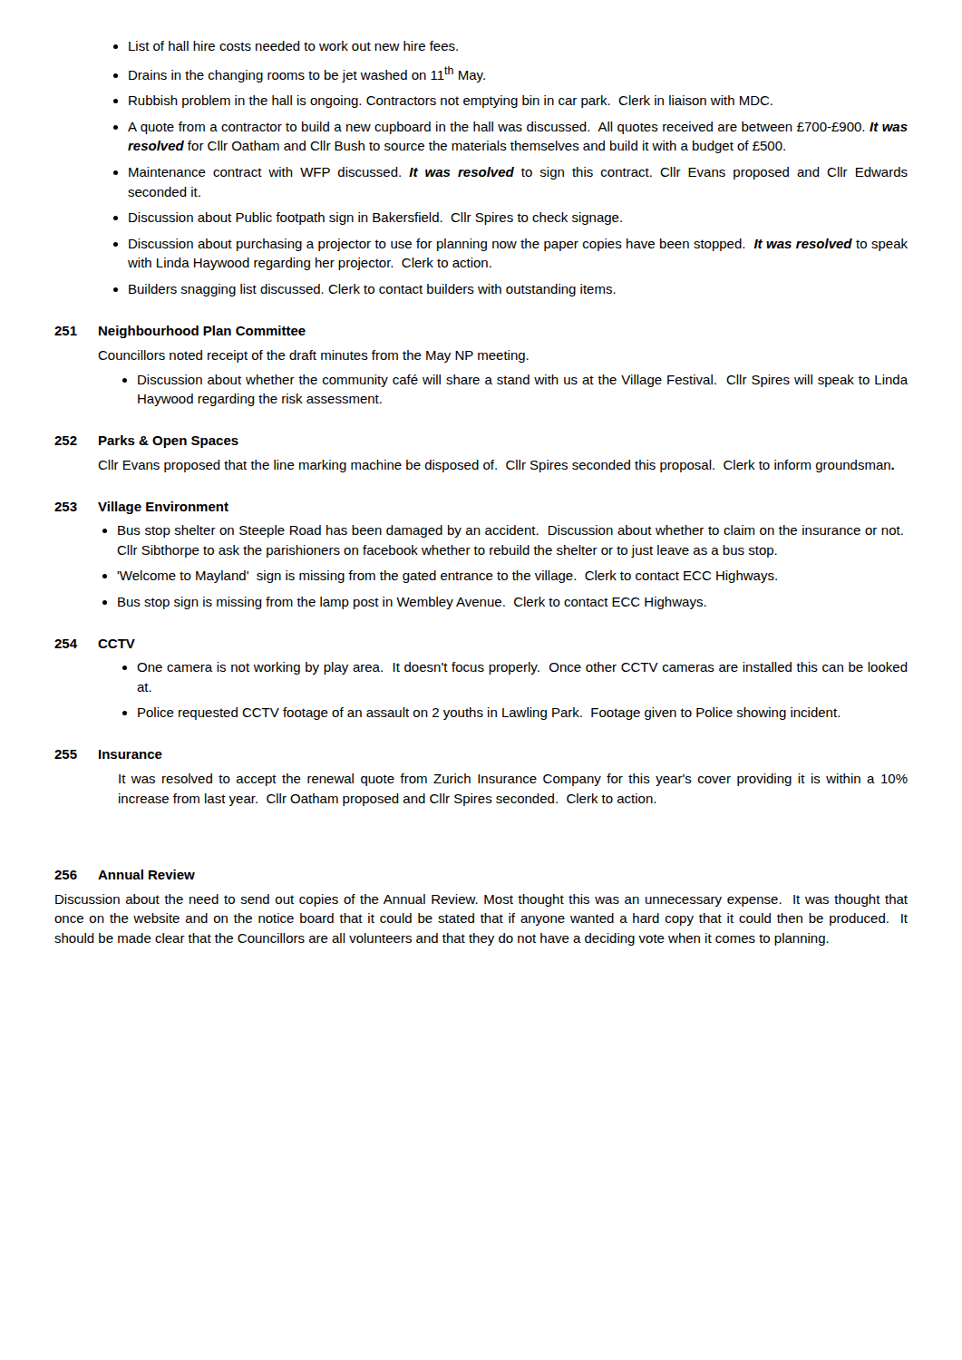List of hall hire costs needed to work out new hire fees.
Drains in the changing rooms to be jet washed on 11th May.
Rubbish problem in the hall is ongoing. Contractors not emptying bin in car park. Clerk in liaison with MDC.
A quote from a contractor to build a new cupboard in the hall was discussed. All quotes received are between £700-£900. It was resolved for Cllr Oatham and Cllr Bush to source the materials themselves and build it with a budget of £500.
Maintenance contract with WFP discussed. It was resolved to sign this contract. Cllr Evans proposed and Cllr Edwards seconded it.
Discussion about Public footpath sign in Bakersfield. Cllr Spires to check signage.
Discussion about purchasing a projector to use for planning now the paper copies have been stopped. It was resolved to speak with Linda Haywood regarding her projector. Clerk to action.
Builders snagging list discussed. Clerk to contact builders with outstanding items.
251 Neighbourhood Plan Committee
Councillors noted receipt of the draft minutes from the May NP meeting.
Discussion about whether the community café will share a stand with us at the Village Festival. Cllr Spires will speak to Linda Haywood regarding the risk assessment.
252 Parks & Open Spaces
Cllr Evans proposed that the line marking machine be disposed of. Cllr Spires seconded this proposal. Clerk to inform groundsman.
253 Village Environment
Bus stop shelter on Steeple Road has been damaged by an accident. Discussion about whether to claim on the insurance or not. Cllr Sibthorpe to ask the parishioners on facebook whether to rebuild the shelter or to just leave as a bus stop.
'Welcome to Mayland' sign is missing from the gated entrance to the village. Clerk to contact ECC Highways.
Bus stop sign is missing from the lamp post in Wembley Avenue. Clerk to contact ECC Highways.
254 CCTV
One camera is not working by play area. It doesn't focus properly. Once other CCTV cameras are installed this can be looked at.
Police requested CCTV footage of an assault on 2 youths in Lawling Park. Footage given to Police showing incident.
255 Insurance
It was resolved to accept the renewal quote from Zurich Insurance Company for this year's cover providing it is within a 10% increase from last year. Cllr Oatham proposed and Cllr Spires seconded. Clerk to action.
256 Annual Review
Discussion about the need to send out copies of the Annual Review. Most thought this was an unnecessary expense. It was thought that once on the website and on the notice board that it could be stated that if anyone wanted a hard copy that it could then be produced. It should be made clear that the Councillors are all volunteers and that they do not have a deciding vote when it comes to planning.